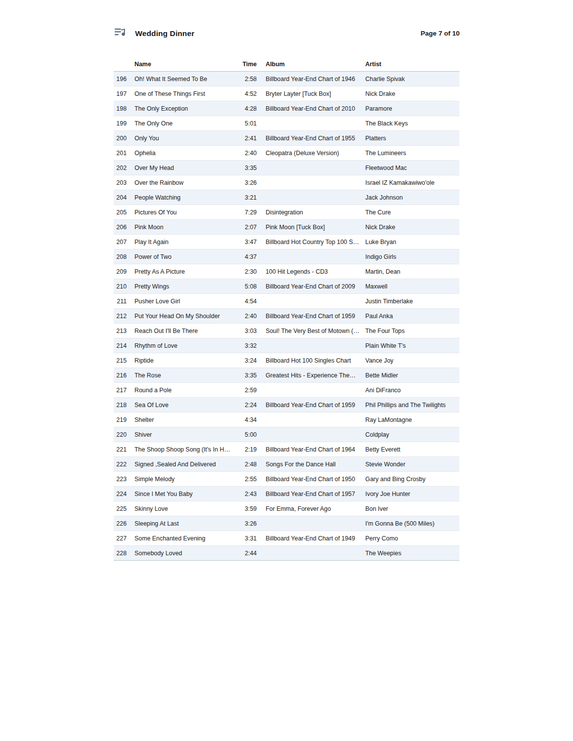Wedding Dinner
Page 7 of 10
| | Name | Time | Album | Artist |
| --- | --- | --- | --- | --- |
| 196 | Oh! What It Seemed To Be | 2:58 | Billboard Year-End Chart of 1946 | Charlie Spivak |
| 197 | One of These Things First | 4:52 | Bryter Layter [Tuck Box] | Nick Drake |
| 198 | The Only Exception | 4:28 | Billboard Year-End Chart of 2010 | Paramore |
| 199 | The Only One | 5:01 | | The Black Keys |
| 200 | Only You | 2:41 | Billboard Year-End Chart of 1955 | Platters |
| 201 | Ophelia | 2:40 | Cleopatra (Deluxe Version) | The Lumineers |
| 202 | Over My Head | 3:35 | | Fleetwood Mac |
| 203 | Over the Rainbow | 3:26 | | Israel IZ Kamakawiwo'ole |
| 204 | People Watching | 3:21 | | Jack Johnson |
| 205 | Pictures Of You | 7:29 | Disintegration | The Cure |
| 206 | Pink Moon | 2:07 | Pink Moon [Tuck Box] | Nick Drake |
| 207 | Play It Again | 3:47 | Billboard Hot Country Top 100 S… | Luke Bryan |
| 208 | Power of Two | 4:37 | | Indigo Girls |
| 209 | Pretty As A Picture | 2:30 | 100 Hit Legends - CD3 | Martin, Dean |
| 210 | Pretty Wings | 5:08 | Billboard Year-End Chart of 2009 | Maxwell |
| 211 | Pusher Love Girl | 4:54 | | Justin Timberlake |
| 212 | Put Your Head On My Shoulder | 2:40 | Billboard Year-End Chart of 1959 | Paul Anka |
| 213 | Reach Out I'll Be There | 3:03 | Soul! The Very Best of Motown (… | The Four Tops |
| 214 | Rhythm of Love | 3:32 | | Plain White T's |
| 215 | Riptide | 3:24 | Billboard Hot 100 Singles Chart | Vance Joy |
| 216 | The Rose | 3:35 | Greatest Hits - Experience The… | Bette Midler |
| 217 | Round a Pole | 2:59 | | Ani DiFranco |
| 218 | Sea Of Love | 2:24 | Billboard Year-End Chart of 1959 | Phil Phillips and The Twilights |
| 219 | Shelter | 4:34 | | Ray LaMontagne |
| 220 | Shiver | 5:00 | | Coldplay |
| 221 | The Shoop Shoop Song (It's In H… | 2:19 | Billboard Year-End Chart of 1964 | Betty Everett |
| 222 | Signed ,Sealed And Delivered | 2:48 | Songs For the Dance Hall | Stevie Wonder |
| 223 | Simple Melody | 2:55 | Billboard Year-End Chart of 1950 | Gary and Bing Crosby |
| 224 | Since I Met You Baby | 2:43 | Billboard Year-End Chart of 1957 | Ivory Joe Hunter |
| 225 | Skinny Love | 3:59 | For Emma, Forever Ago | Bon Iver |
| 226 | Sleeping At Last | 3:26 | | I'm Gonna Be (500 Miles) |
| 227 | Some Enchanted Evening | 3:31 | Billboard Year-End Chart of 1949 | Perry Como |
| 228 | Somebody Loved | 2:44 | | The Weepies |